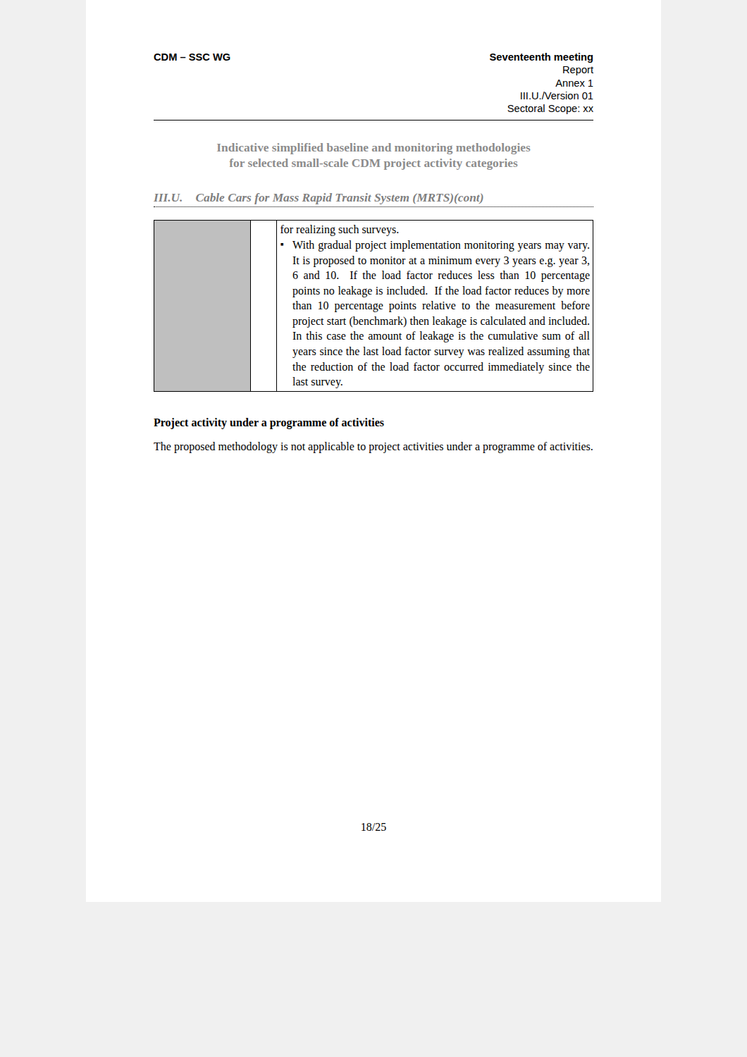CDM – SSC WG
Seventeenth meeting
Report
Annex 1
III.U./Version 01
Sectoral Scope: xx
Indicative simplified baseline and monitoring methodologies
for selected small-scale CDM project activity categories
III.U. Cable Cars for Mass Rapid Transit System (MRTS)(cont)
| | | for realizing such surveys. With gradual project implementation monitoring years may vary. It is proposed to monitor at a minimum every 3 years e.g. year 3, 6 and 10. If the load factor reduces less than 10 percentage points no leakage is included. If the load factor reduces by more than 10 percentage points relative to the measurement before project start (benchmark) then leakage is calculated and included. In this case the amount of leakage is the cumulative sum of all years since the last load factor survey was realized assuming that the reduction of the load factor occurred immediately since the last survey. |
Project activity under a programme of activities
The proposed methodology is not applicable to project activities under a programme of activities.
18/25